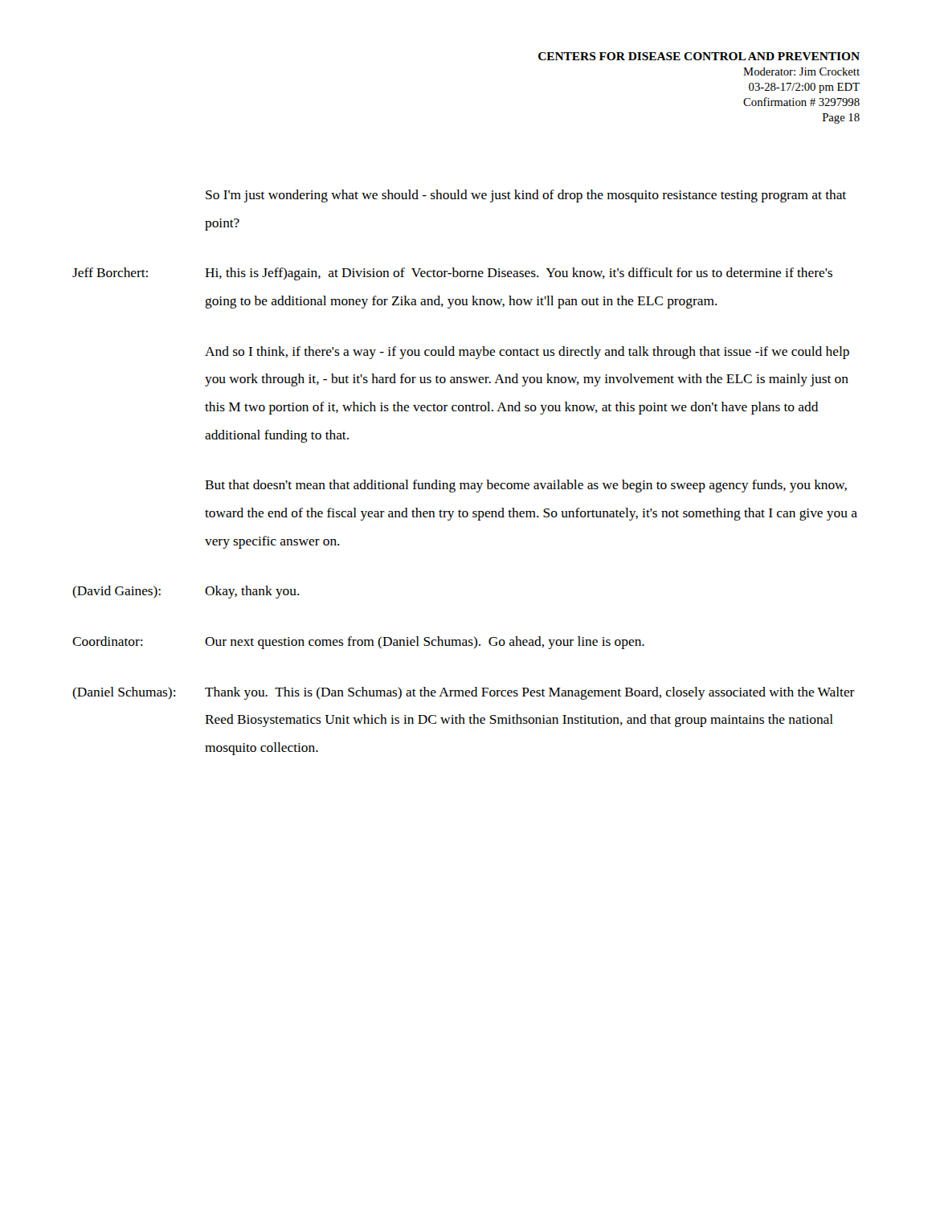CENTERS FOR DISEASE CONTROL AND PREVENTION
Moderator: Jim Crockett
03-28-17/2:00 pm EDT
Confirmation # 3297998
Page 18
So I'm just wondering what we should - should we just kind of drop the mosquito resistance testing program at that point?
Jeff Borchert:
Hi, this is Jeff)again, at Division of Vector-borne Diseases. You know, it's difficult for us to determine if there's going to be additional money for Zika and, you know, how it'll pan out in the ELC program.
And so I think, if there's a way - if you could maybe contact us directly and talk through that issue -if we could help you work through it, - but it's hard for us to answer. And you know, my involvement with the ELC is mainly just on this M two portion of it, which is the vector control. And so you know, at this point we don't have plans to add additional funding to that.
But that doesn't mean that additional funding may become available as we begin to sweep agency funds, you know, toward the end of the fiscal year and then try to spend them. So unfortunately, it's not something that I can give you a very specific answer on.
(David Gaines):
Okay, thank you.
Coordinator:
Our next question comes from (Daniel Schumas). Go ahead, your line is open.
(Daniel Schumas):
Thank you. This is (Dan Schumas) at the Armed Forces Pest Management Board, closely associated with the Walter Reed Biosystematics Unit which is in DC with the Smithsonian Institution, and that group maintains the national mosquito collection.